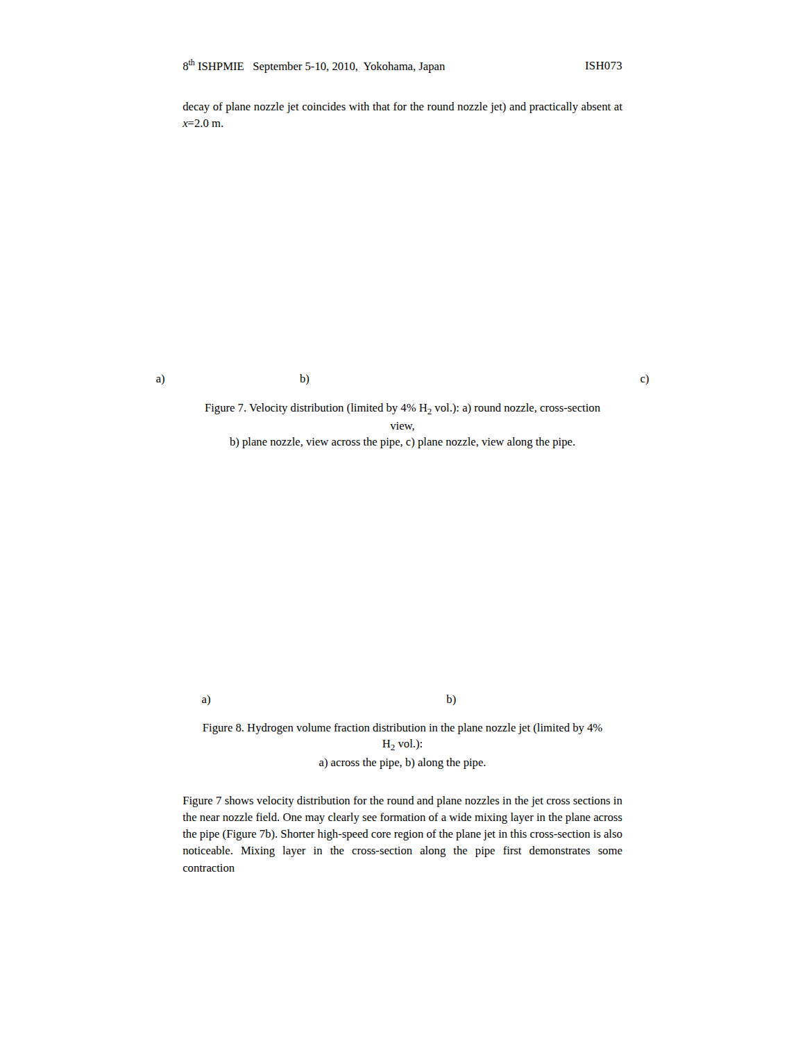8th ISHPMIE September 5-10, 2010, Yokohama, Japan
ISH073
decay of plane nozzle jet coincides with that for the round nozzle jet) and practically absent at x=2.0 m.
a)
b)
c)
Figure 7. Velocity distribution (limited by 4% H2 vol.): a) round nozzle, cross-section view,
b) plane nozzle, view across the pipe, c) plane nozzle, view along the pipe.
a)
b)
Figure 8. Hydrogen volume fraction distribution in the plane nozzle jet (limited by 4% H2 vol.):
a) across the pipe, b) along the pipe.
Figure 7 shows velocity distribution for the round and plane nozzles in the jet cross sections in the near nozzle field. One may clearly see formation of a wide mixing layer in the plane across the pipe (Figure 7b). Shorter high-speed core region of the plane jet in this cross-section is also noticeable. Mixing layer in the cross-section along the pipe first demonstrates some contraction